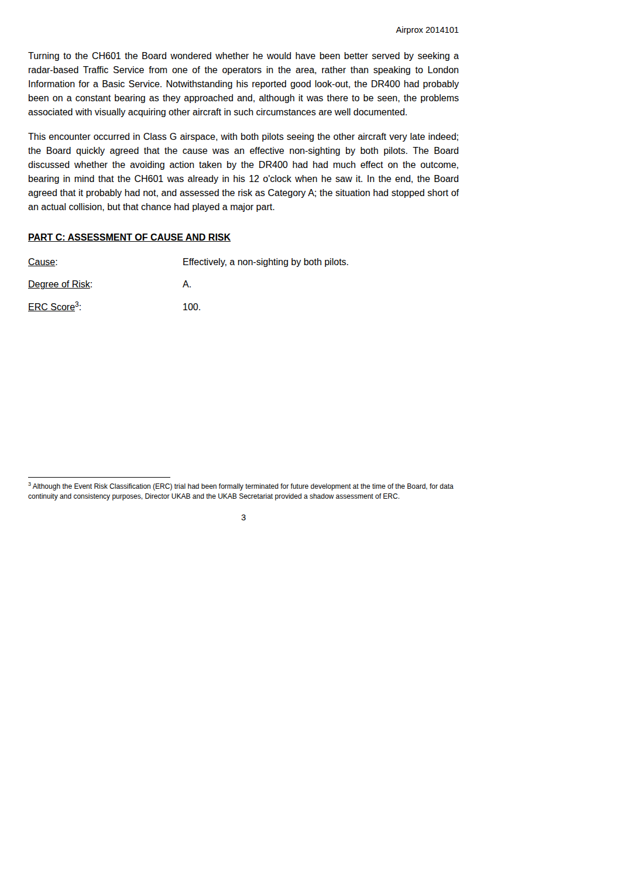Airprox 2014101
Turning to the CH601 the Board wondered whether he would have been better served by seeking a radar-based Traffic Service from one of the operators in the area, rather than speaking to London Information for a Basic Service. Notwithstanding his reported good look-out, the DR400 had probably been on a constant bearing as they approached and, although it was there to be seen, the problems associated with visually acquiring other aircraft in such circumstances are well documented.
This encounter occurred in Class G airspace, with both pilots seeing the other aircraft very late indeed; the Board quickly agreed that the cause was an effective non-sighting by both pilots. The Board discussed whether the avoiding action taken by the DR400 had had much effect on the outcome, bearing in mind that the CH601 was already in his 12 o'clock when he saw it. In the end, the Board agreed that it probably had not, and assessed the risk as Category A; the situation had stopped short of an actual collision, but that chance had played a major part.
PART C: ASSESSMENT OF CAUSE AND RISK
| Cause : | Effectively, a non-sighting by both pilots. |
| Degree of Risk : | A. |
| ERC Score 3 : | 100. |
3 Although the Event Risk Classification (ERC) trial had been formally terminated for future development at the time of the Board, for data continuity and consistency purposes, Director UKAB and the UKAB Secretariat provided a shadow assessment of ERC.
3